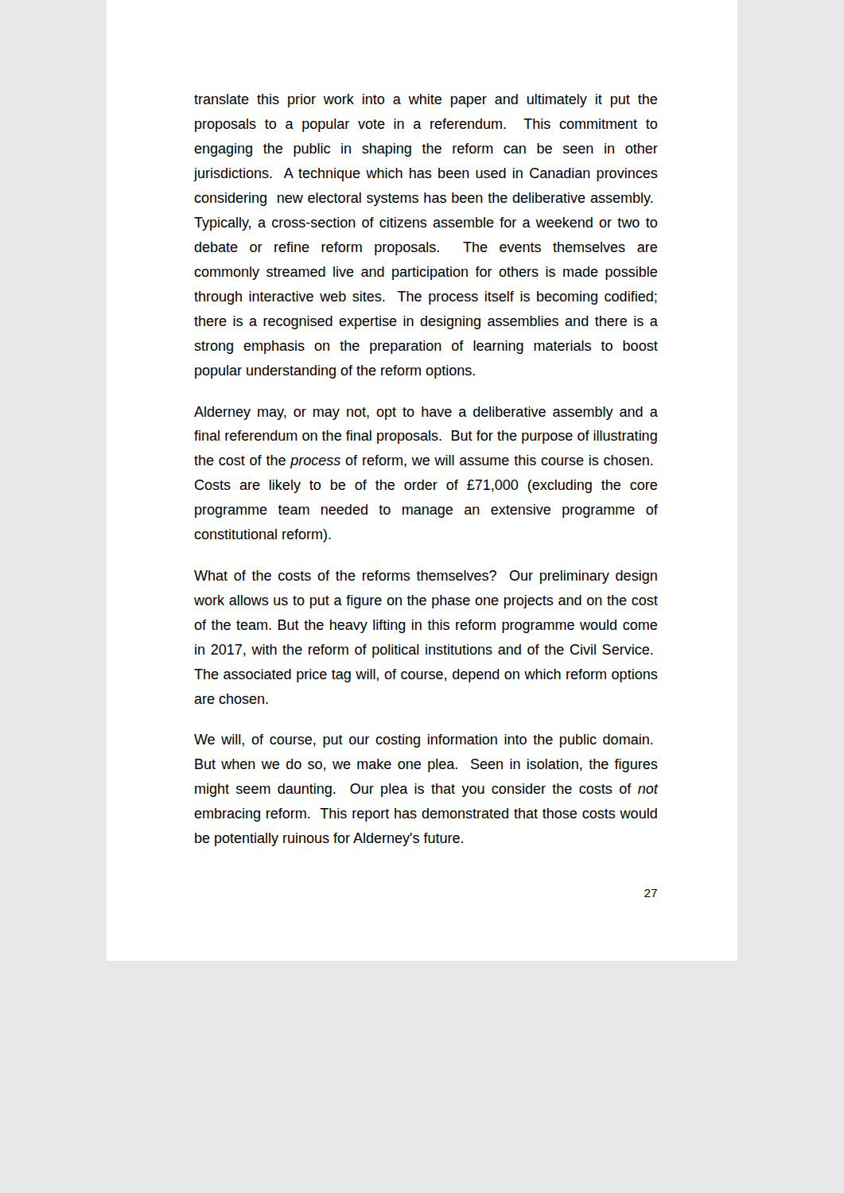translate this prior work into a white paper and ultimately it put the proposals to a popular vote in a referendum. This commitment to engaging the public in shaping the reform can be seen in other jurisdictions. A technique which has been used in Canadian provinces considering new electoral systems has been the deliberative assembly. Typically, a cross-section of citizens assemble for a weekend or two to debate or refine reform proposals. The events themselves are commonly streamed live and participation for others is made possible through interactive web sites. The process itself is becoming codified; there is a recognised expertise in designing assemblies and there is a strong emphasis on the preparation of learning materials to boost popular understanding of the reform options.
Alderney may, or may not, opt to have a deliberative assembly and a final referendum on the final proposals. But for the purpose of illustrating the cost of the process of reform, we will assume this course is chosen. Costs are likely to be of the order of £71,000 (excluding the core programme team needed to manage an extensive programme of constitutional reform).
What of the costs of the reforms themselves? Our preliminary design work allows us to put a figure on the phase one projects and on the cost of the team. But the heavy lifting in this reform programme would come in 2017, with the reform of political institutions and of the Civil Service. The associated price tag will, of course, depend on which reform options are chosen.
We will, of course, put our costing information into the public domain. But when we do so, we make one plea. Seen in isolation, the figures might seem daunting. Our plea is that you consider the costs of not embracing reform. This report has demonstrated that those costs would be potentially ruinous for Alderney's future.
27